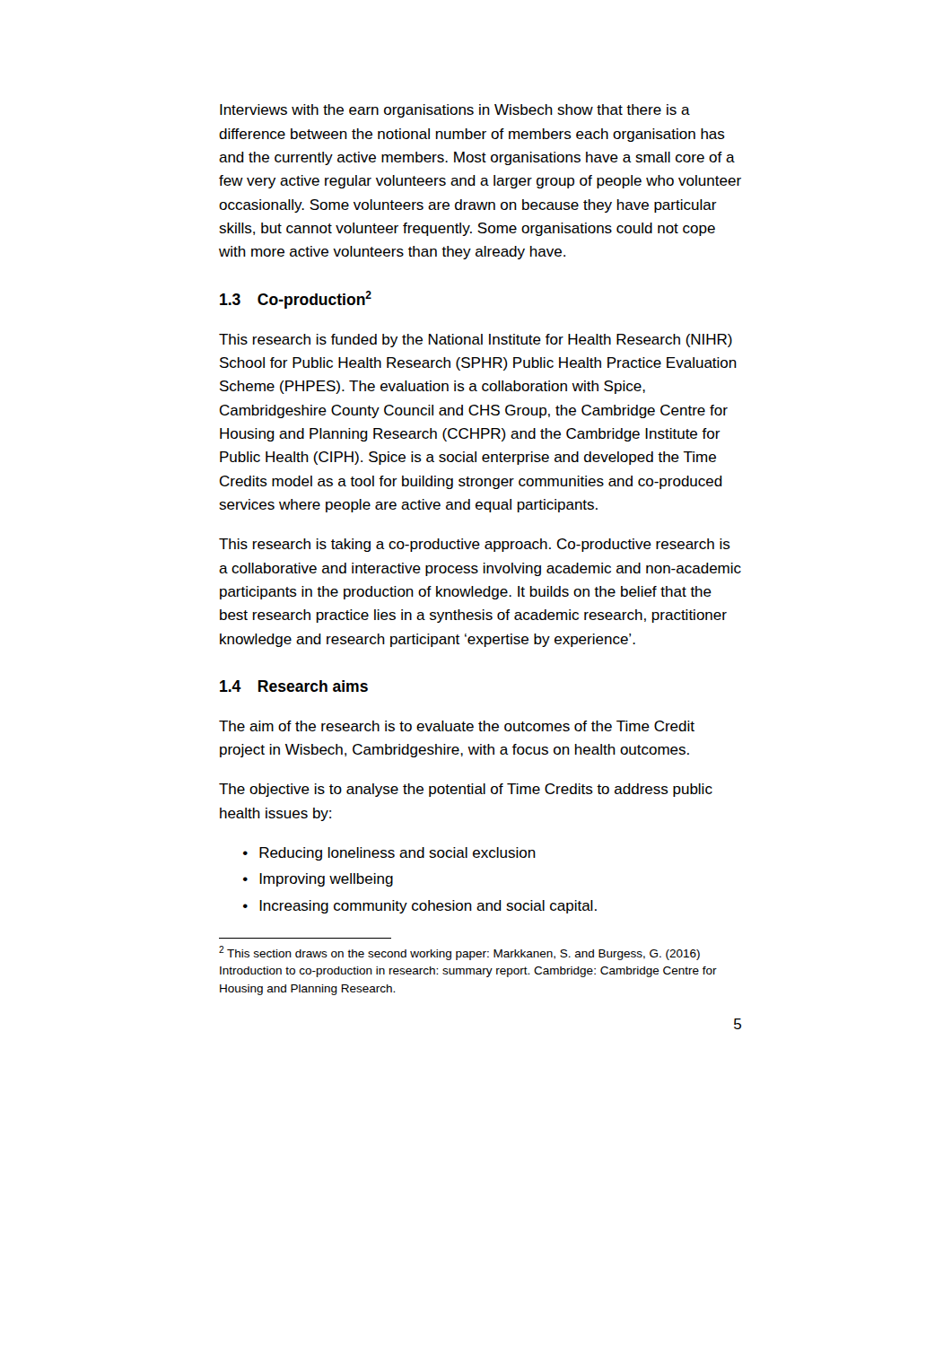Interviews with the earn organisations in Wisbech show that there is a difference between the notional number of members each organisation has and the currently active members. Most organisations have a small core of a few very active regular volunteers and a larger group of people who volunteer occasionally. Some volunteers are drawn on because they have particular skills, but cannot volunteer frequently. Some organisations could not cope with more active volunteers than they already have.
1.3 Co-production2
This research is funded by the National Institute for Health Research (NIHR) School for Public Health Research (SPHR) Public Health Practice Evaluation Scheme (PHPES). The evaluation is a collaboration with Spice, Cambridgeshire County Council and CHS Group, the Cambridge Centre for Housing and Planning Research (CCHPR) and the Cambridge Institute for Public Health (CIPH). Spice is a social enterprise and developed the Time Credits model as a tool for building stronger communities and co-produced services where people are active and equal participants.
This research is taking a co-productive approach. Co-productive research is a collaborative and interactive process involving academic and non-academic participants in the production of knowledge. It builds on the belief that the best research practice lies in a synthesis of academic research, practitioner knowledge and research participant ‘expertise by experience’.
1.4 Research aims
The aim of the research is to evaluate the outcomes of the Time Credit project in Wisbech, Cambridgeshire, with a focus on health outcomes.
The objective is to analyse the potential of Time Credits to address public health issues by:
Reducing loneliness and social exclusion
Improving wellbeing
Increasing community cohesion and social capital.
2 This section draws on the second working paper: Markkanen, S. and Burgess, G. (2016) Introduction to co-production in research: summary report. Cambridge: Cambridge Centre for Housing and Planning Research.
5